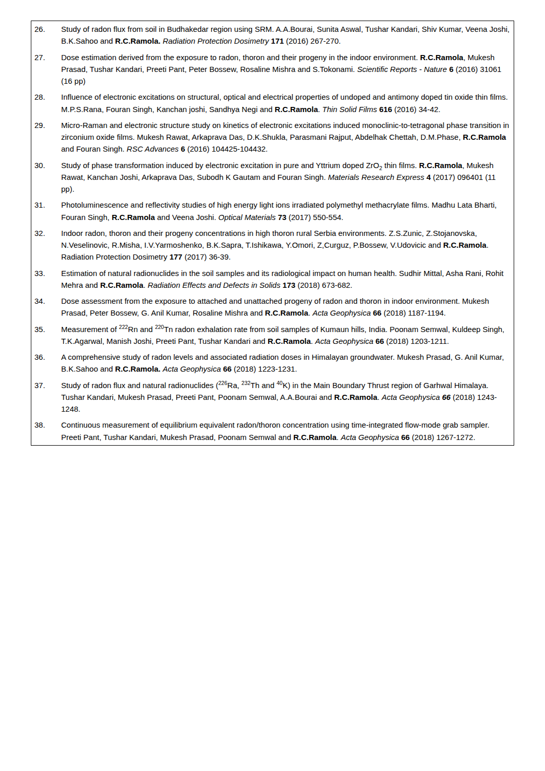| 26. | Study of radon flux from soil in Budhakedar region using SRM. A.A.Bourai, Sunita Aswal, Tushar Kandari, Shiv Kumar, Veena Joshi, B.K.Sahoo and R.C.Ramola. Radiation Protection Dosimetry 171 (2016) 267-270. |
| 27. | Dose estimation derived from the exposure to radon, thoron and their progeny in the indoor environment. R.C.Ramola , Mukesh Prasad, Tushar Kandari, Preeti Pant, Peter Bossew, Rosaline Mishra and S.Tokonami. Scientific Reports - Nature 6 (2016) 31061 (16 pp) |
| 28. | Influence of electronic excitations on structural, optical and electrical properties of undoped and antimony doped tin oxide thin films. M.P.S.Rana, Fouran Singh, Kanchan joshi, Sandhya Negi and R.C.Ramola . Thin Solid Films 616 (2016) 34-42. |
| 29. | Micro-Raman and electronic structure study on kinetics of electronic excitations induced monoclinic-to-tetragonal phase transition in zirconium oxide films. Mukesh Rawat, Arkaprava Das, D.K.Shukla, Parasmani Rajput, Abdelhak Chettah, D.M.Phase, R.C.Ramola and Fouran Singh. RSC Advances 6 (2016) 104425-104432. |
| 30. | Study of phase transformation induced by electronic excitation in pure and Yttrium doped ZrO 2 thin films. R.C.Ramola , Mukesh Rawat, Kanchan Joshi, Arkaprava Das, Subodh K Gautam and Fouran Singh. Materials Research Express 4 (2017) 096401 (11 pp). |
| 31. | Photoluminescence and reflectivity studies of high energy light ions irradiated polymethyl methacrylate films. Madhu Lata Bharti, Fouran Singh, R.C.Ramola and Veena Joshi. Optical Materials 73 (2017) 550-554. |
| 32. | Indoor radon, thoron and their progeny concentrations in high thoron rural Serbia environments. Z.S.Zunic, Z.Stojanovska, N.Veselinovic, R.Misha, I.V.Yarmoshenko, B.K.Sapra, T.Ishikawa, Y.Omori, Z,Curguz, P.Bossew, V.Udovicic and R.C.Ramola . Radiation Protection Dosimetry 177 (2017) 36-39. |
| 33. | Estimation of natural radionuclides in the soil samples and its radiological impact on human health. Sudhir Mittal, Asha Rani, Rohit Mehra and R.C.Ramola . Radiation Effects and Defects in Solids 173 (2018) 673-682. |
| 34. | Dose assessment from the exposure to attached and unattached progeny of radon and thoron in indoor environment. Mukesh Prasad, Peter Bossew, G. Anil Kumar, Rosaline Mishra and R.C.Ramola . Acta Geophysica 66 (2018) 1187-1194. |
| 35. | Measurement of 222 Rn and 220 Tn radon exhalation rate from soil samples of Kumaun hills, India. Poonam Semwal, Kuldeep Singh, T.K.Agarwal, Manish Joshi, Preeti Pant, Tushar Kandari and R.C.Ramola . Acta Geophysica 66 (2018) 1203-1211. |
| 36. | A comprehensive study of radon levels and associated radiation doses in Himalayan groundwater. Mukesh Prasad, G. Anil Kumar, B.K.Sahoo and R.C.Ramola. Acta Geophysica 66 (2018) 1223-1231. |
| 37. | Study of radon flux and natural radionuclides ( 226 Ra, 232 Th and 40 K) in the Main Boundary Thrust region of Garhwal Himalaya. Tushar Kandari, Mukesh Prasad, Preeti Pant, Poonam Semwal, A.A.Bourai and R.C.Ramola . Acta Geophysica 66 (2018) 1243-1248. |
| 38. | Continuous measurement of equilibrium equivalent radon/thoron concentration using time-integrated flow-mode grab sampler. Preeti Pant, Tushar Kandari, Mukesh Prasad, Poonam Semwal and R.C.Ramola . Acta Geophysica 66 (2018) 1267-1272. |